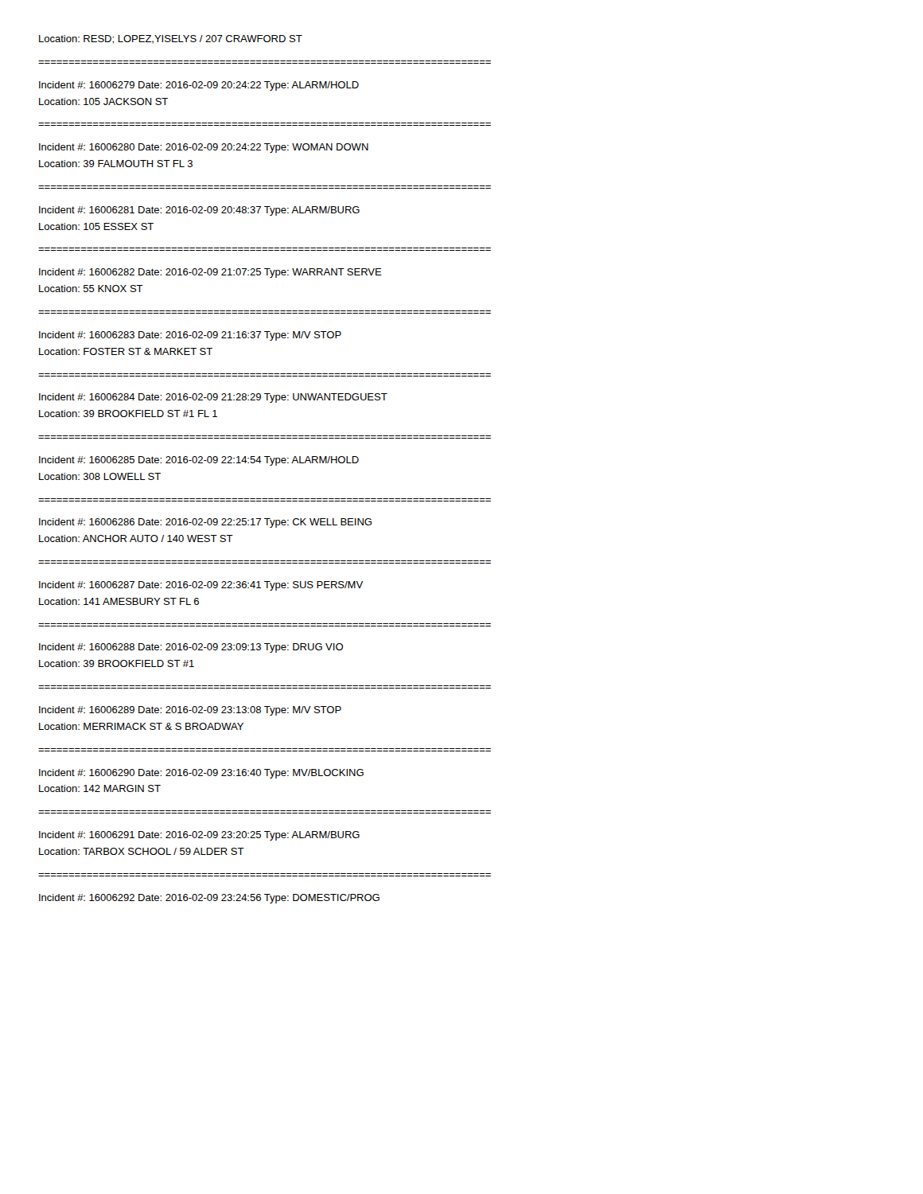Location: RESD; LOPEZ,YISELYS / 207 CRAWFORD ST
===========================================================================
Incident #: 16006279 Date: 2016-02-09 20:24:22 Type: ALARM/HOLD
Location: 105 JACKSON ST
===========================================================================
Incident #: 16006280 Date: 2016-02-09 20:24:22 Type: WOMAN DOWN
Location: 39 FALMOUTH ST FL 3
===========================================================================
Incident #: 16006281 Date: 2016-02-09 20:48:37 Type: ALARM/BURG
Location: 105 ESSEX ST
===========================================================================
Incident #: 16006282 Date: 2016-02-09 21:07:25 Type: WARRANT SERVE
Location: 55 KNOX ST
===========================================================================
Incident #: 16006283 Date: 2016-02-09 21:16:37 Type: M/V STOP
Location: FOSTER ST & MARKET ST
===========================================================================
Incident #: 16006284 Date: 2016-02-09 21:28:29 Type: UNWANTEDGUEST
Location: 39 BROOKFIELD ST #1 FL 1
===========================================================================
Incident #: 16006285 Date: 2016-02-09 22:14:54 Type: ALARM/HOLD
Location: 308 LOWELL ST
===========================================================================
Incident #: 16006286 Date: 2016-02-09 22:25:17 Type: CK WELL BEING
Location: ANCHOR AUTO / 140 WEST ST
===========================================================================
Incident #: 16006287 Date: 2016-02-09 22:36:41 Type: SUS PERS/MV
Location: 141 AMESBURY ST FL 6
===========================================================================
Incident #: 16006288 Date: 2016-02-09 23:09:13 Type: DRUG VIO
Location: 39 BROOKFIELD ST #1
===========================================================================
Incident #: 16006289 Date: 2016-02-09 23:13:08 Type: M/V STOP
Location: MERRIMACK ST & S BROADWAY
===========================================================================
Incident #: 16006290 Date: 2016-02-09 23:16:40 Type: MV/BLOCKING
Location: 142 MARGIN ST
===========================================================================
Incident #: 16006291 Date: 2016-02-09 23:20:25 Type: ALARM/BURG
Location: TARBOX SCHOOL / 59 ALDER ST
===========================================================================
Incident #: 16006292 Date: 2016-02-09 23:24:56 Type: DOMESTIC/PROG